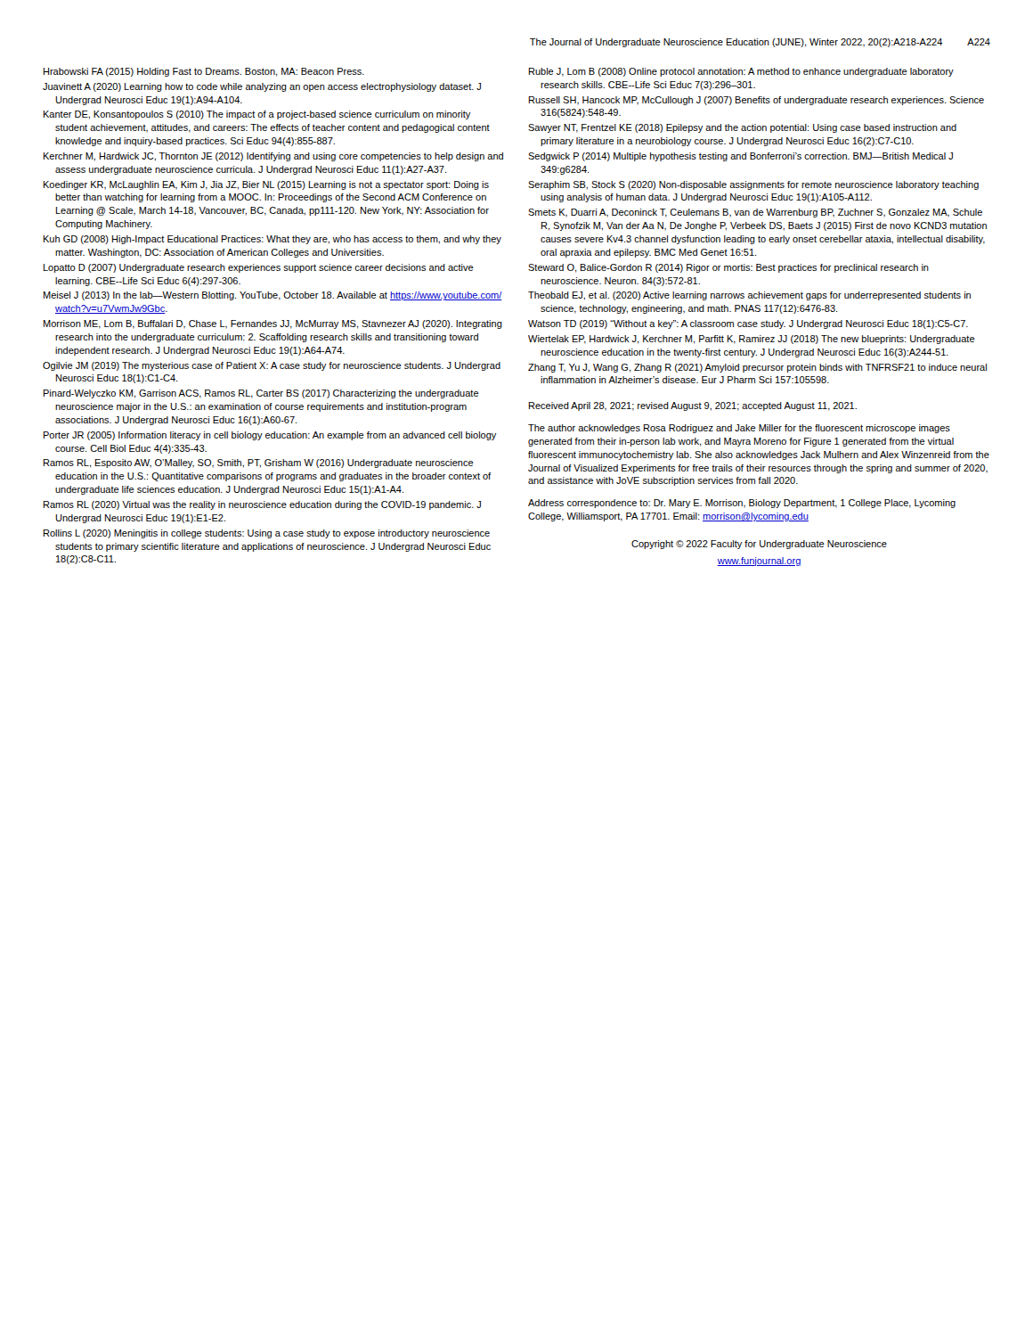The Journal of Undergraduate Neuroscience Education (JUNE), Winter 2022, 20(2):A218-A224A224
Hrabowski FA (2015) Holding Fast to Dreams. Boston, MA: Beacon Press.
Juavinett A (2020) Learning how to code while analyzing an open access electrophysiology dataset. J Undergrad Neurosci Educ 19(1):A94-A104.
Kanter DE, Konsantopoulos S (2010) The impact of a project-based science curriculum on minority student achievement, attitudes, and careers: The effects of teacher content and pedagogical content knowledge and inquiry-based practices. Sci Educ 94(4):855-887.
Kerchner M, Hardwick JC, Thornton JE (2012) Identifying and using core competencies to help design and assess undergraduate neuroscience curricula. J Undergrad Neurosci Educ 11(1):A27-A37.
Koedinger KR, McLaughlin EA, Kim J, Jia JZ, Bier NL (2015) Learning is not a spectator sport: Doing is better than watching for learning from a MOOC. In: Proceedings of the Second ACM Conference on Learning @ Scale, March 14-18, Vancouver, BC, Canada, pp111-120. New York, NY: Association for Computing Machinery.
Kuh GD (2008) High-Impact Educational Practices: What they are, who has access to them, and why they matter. Washington, DC: Association of American Colleges and Universities.
Lopatto D (2007) Undergraduate research experiences support science career decisions and active learning. CBE--Life Sci Educ 6(4):297-306.
Meisel J (2013) In the lab—Western Blotting. YouTube, October 18. Available at https://www.youtube.com/watch?v=u7VwmJw9Gbc.
Morrison ME, Lom B, Buffalari D, Chase L, Fernandes JJ, McMurray MS, Stavnezer AJ (2020). Integrating research into the undergraduate curriculum: 2. Scaffolding research skills and transitioning toward independent research. J Undergrad Neurosci Educ 19(1):A64-A74.
Ogilvie JM (2019) The mysterious case of Patient X: A case study for neuroscience students. J Undergrad Neurosci Educ 18(1):C1-C4.
Pinard-Welyczko KM, Garrison ACS, Ramos RL, Carter BS (2017) Characterizing the undergraduate neuroscience major in the U.S.: an examination of course requirements and institution-program associations. J Undergrad Neurosci Educ 16(1):A60-67.
Porter JR (2005) Information literacy in cell biology education: An example from an advanced cell biology course. Cell Biol Educ 4(4):335-43.
Ramos RL, Esposito AW, O’Malley, SO, Smith, PT, Grisham W (2016) Undergraduate neuroscience education in the U.S.: Quantitative comparisons of programs and graduates in the broader context of undergraduate life sciences education. J Undergrad Neurosci Educ 15(1):A1-A4.
Ramos RL (2020) Virtual was the reality in neuroscience education during the COVID-19 pandemic. J Undergrad Neurosci Educ 19(1):E1-E2.
Rollins L (2020) Meningitis in college students: Using a case study to expose introductory neuroscience students to primary scientific literature and applications of neuroscience. J Undergrad Neurosci Educ 18(2):C8-C11.
Ruble J, Lom B (2008) Online protocol annotation: A method to enhance undergraduate laboratory research skills. CBE--Life Sci Educ 7(3):296–301.
Russell SH, Hancock MP, McCullough J (2007) Benefits of undergraduate research experiences. Science 316(5824):548-49.
Sawyer NT, Frentzel KE (2018) Epilepsy and the action potential: Using case based instruction and primary literature in a neurobiology course. J Undergrad Neurosci Educ 16(2):C7-C10.
Sedgwick P (2014) Multiple hypothesis testing and Bonferroni’s correction. BMJ—British Medical J 349:g6284.
Seraphim SB, Stock S (2020) Non-disposable assignments for remote neuroscience laboratory teaching using analysis of human data. J Undergrad Neurosci Educ 19(1):A105-A112.
Smets K, Duarri A, Deconinck T, Ceulemans B, van de Warrenburg BP, Zuchner S, Gonzalez MA, Schule R, Synofzik M, Van der Aa N, De Jonghe P, Verbeek DS, Baets J (2015) First de novo KCND3 mutation causes severe Kv4.3 channel dysfunction leading to early onset cerebellar ataxia, intellectual disability, oral apraxia and epilepsy. BMC Med Genet 16:51.
Steward O, Balice-Gordon R (2014) Rigor or mortis: Best practices for preclinical research in neuroscience. Neuron. 84(3):572-81.
Theobald EJ, et al. (2020) Active learning narrows achievement gaps for underrepresented students in science, technology, engineering, and math. PNAS 117(12):6476-83.
Watson TD (2019) “Without a key”: A classroom case study. J Undergrad Neurosci Educ 18(1):C5-C7.
Wiertelak EP, Hardwick J, Kerchner M, Parfitt K, Ramirez JJ (2018) The new blueprints: Undergraduate neuroscience education in the twenty-first century. J Undergrad Neurosci Educ 16(3):A244-51.
Zhang T, Yu J, Wang G, Zhang R (2021) Amyloid precursor protein binds with TNFRSF21 to induce neural inflammation in Alzheimer’s disease. Eur J Pharm Sci 157:105598.
Received April 28, 2021; revised August 9, 2021; accepted August 11, 2021.
The author acknowledges Rosa Rodriguez and Jake Miller for the fluorescent microscope images generated from their in-person lab work, and Mayra Moreno for Figure 1 generated from the virtual fluorescent immunocytochemistry lab. She also acknowledges Jack Mulhern and Alex Winzenreid from the Journal of Visualized Experiments for free trails of their resources through the spring and summer of 2020, and assistance with JoVE subscription services from fall 2020.
Address correspondence to: Dr. Mary E. Morrison, Biology Department, 1 College Place, Lycoming College, Williamsport, PA 17701. Email: morrison@lycoming.edu
Copyright © 2022 Faculty for Undergraduate Neuroscience
www.funjournal.org